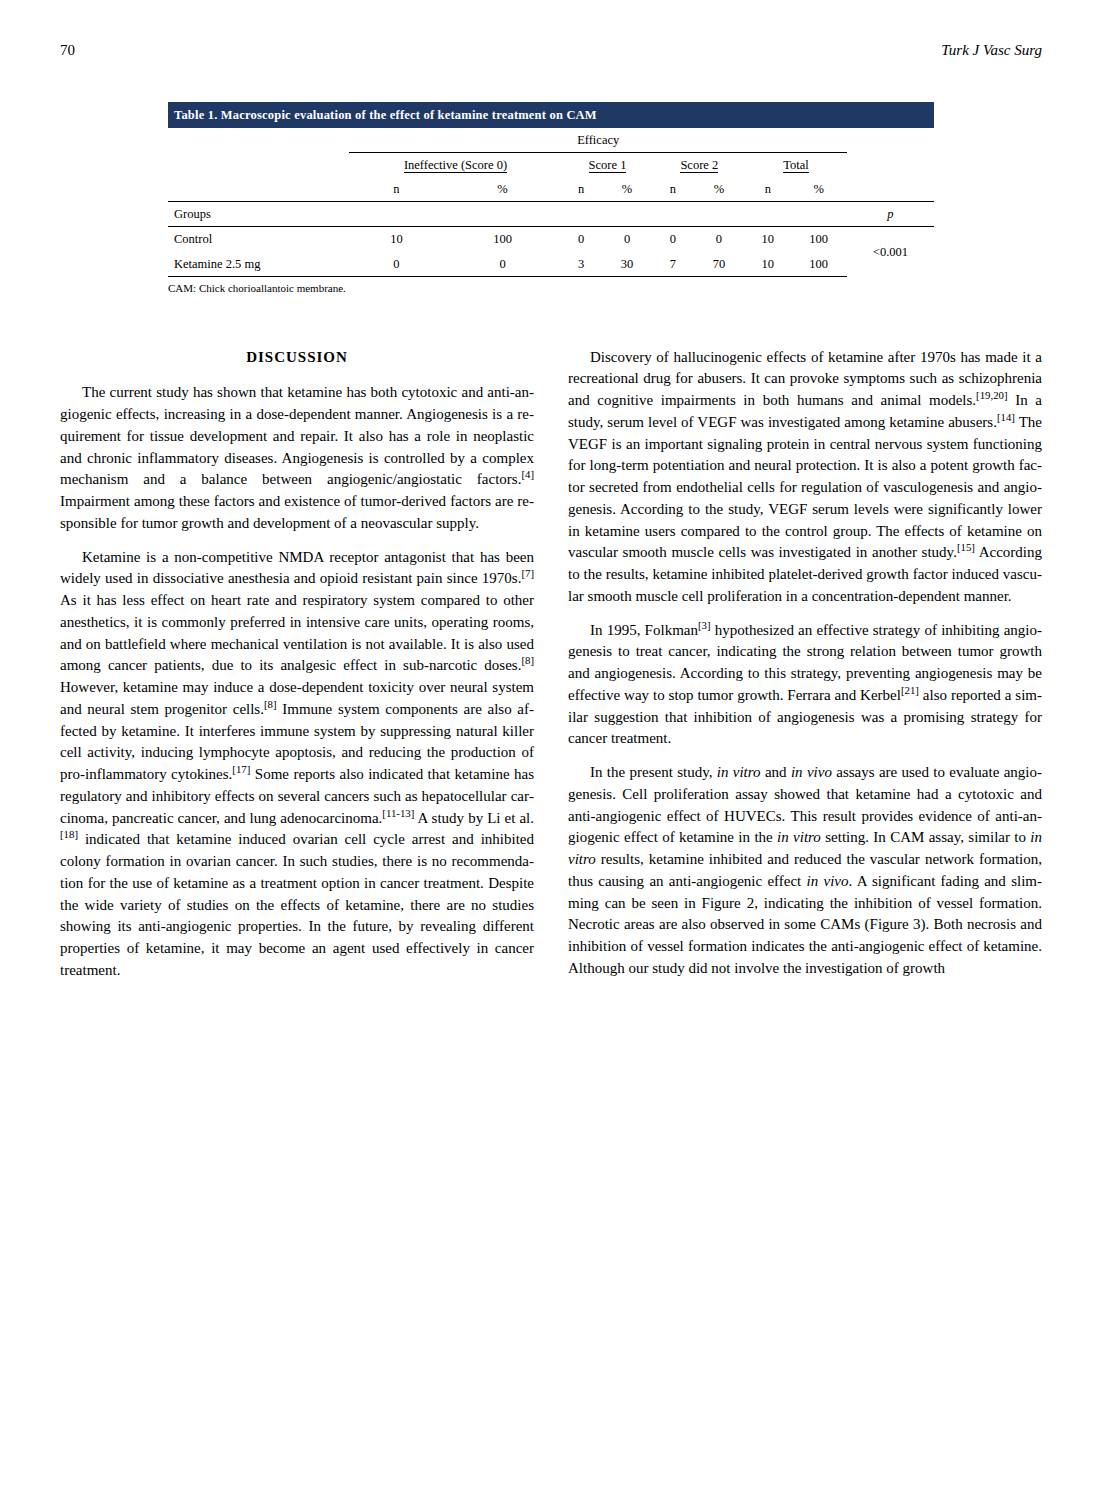70 Turk J Vasc Surg
Table 1. Macroscopic evaluation of the effect of ketamine treatment on CAM
| | Efficacy | |
| --- | --- | --- |
| Ineffective (Score 0) | Score 1 | Score 2 | Total |
| n | % | n | % | n | % | n | % |
| Groups | | p |
| Control | 10 | 100 | 0 | 0 | 0 | 0 | 10 | 100 | <0.001 |
| Ketamine 2.5 mg | 0 | 0 | 3 | 30 | 7 | 70 | 10 | 100 |
CAM: Chick chorioallantoic membrane.
DISCUSSION
The current study has shown that ketamine has both cytotoxic and anti-angiogenic effects, increasing in a dose-dependent manner. Angiogenesis is a requirement for tissue development and repair. It also has a role in neoplastic and chronic inflammatory diseases. Angiogenesis is controlled by a complex mechanism and a balance between angiogenic/angiostatic factors.[4] Impairment among these factors and existence of tumor-derived factors are responsible for tumor growth and development of a neovascular supply.
Ketamine is a non-competitive NMDA receptor antagonist that has been widely used in dissociative anesthesia and opioid resistant pain since 1970s.[7] As it has less effect on heart rate and respiratory system compared to other anesthetics, it is commonly preferred in intensive care units, operating rooms, and on battlefield where mechanical ventilation is not available. It is also used among cancer patients, due to its analgesic effect in sub-narcotic doses.[8] However, ketamine may induce a dose-dependent toxicity over neural system and neural stem progenitor cells.[8] Immune system components are also affected by ketamine. It interferes immune system by suppressing natural killer cell activity, inducing lymphocyte apoptosis, and reducing the production of pro-inflammatory cytokines.[17] Some reports also indicated that ketamine has regulatory and inhibitory effects on several cancers such as hepatocellular carcinoma, pancreatic cancer, and lung adenocarcinoma.[11-13] A study by Li et al.[18] indicated that ketamine induced ovarian cell cycle arrest and inhibited colony formation in ovarian cancer. In such studies, there is no recommendation for the use of ketamine as a treatment option in cancer treatment. Despite the wide variety of studies on the effects of ketamine, there are no studies showing its anti-angiogenic properties. In the future, by revealing different properties of ketamine, it may become an agent used effectively in cancer treatment.
Discovery of hallucinogenic effects of ketamine after 1970s has made it a recreational drug for abusers. It can provoke symptoms such as schizophrenia and cognitive impairments in both humans and animal models.[19,20] In a study, serum level of VEGF was investigated among ketamine abusers.[14] The VEGF is an important signaling protein in central nervous system functioning for long-term potentiation and neural protection. It is also a potent growth factor secreted from endothelial cells for regulation of vasculogenesis and angiogenesis. According to the study, VEGF serum levels were significantly lower in ketamine users compared to the control group. The effects of ketamine on vascular smooth muscle cells was investigated in another study.[15] According to the results, ketamine inhibited platelet-derived growth factor induced vascular smooth muscle cell proliferation in a concentration-dependent manner.
In 1995, Folkman[3] hypothesized an effective strategy of inhibiting angiogenesis to treat cancer, indicating the strong relation between tumor growth and angiogenesis. According to this strategy, preventing angiogenesis may be effective way to stop tumor growth. Ferrara and Kerbel[21] also reported a similar suggestion that inhibition of angiogenesis was a promising strategy for cancer treatment.
In the present study, in vitro and in vivo assays are used to evaluate angiogenesis. Cell proliferation assay showed that ketamine had a cytotoxic and anti-angiogenic effect of HUVECs. This result provides evidence of anti-angiogenic effect of ketamine in the in vitro setting. In CAM assay, similar to in vitro results, ketamine inhibited and reduced the vascular network formation, thus causing an anti-angiogenic effect in vivo. A significant fading and slimming can be seen in Figure 2, indicating the inhibition of vessel formation. Necrotic areas are also observed in some CAMs (Figure 3). Both necrosis and inhibition of vessel formation indicates the anti-angiogenic effect of ketamine. Although our study did not involve the investigation of growth